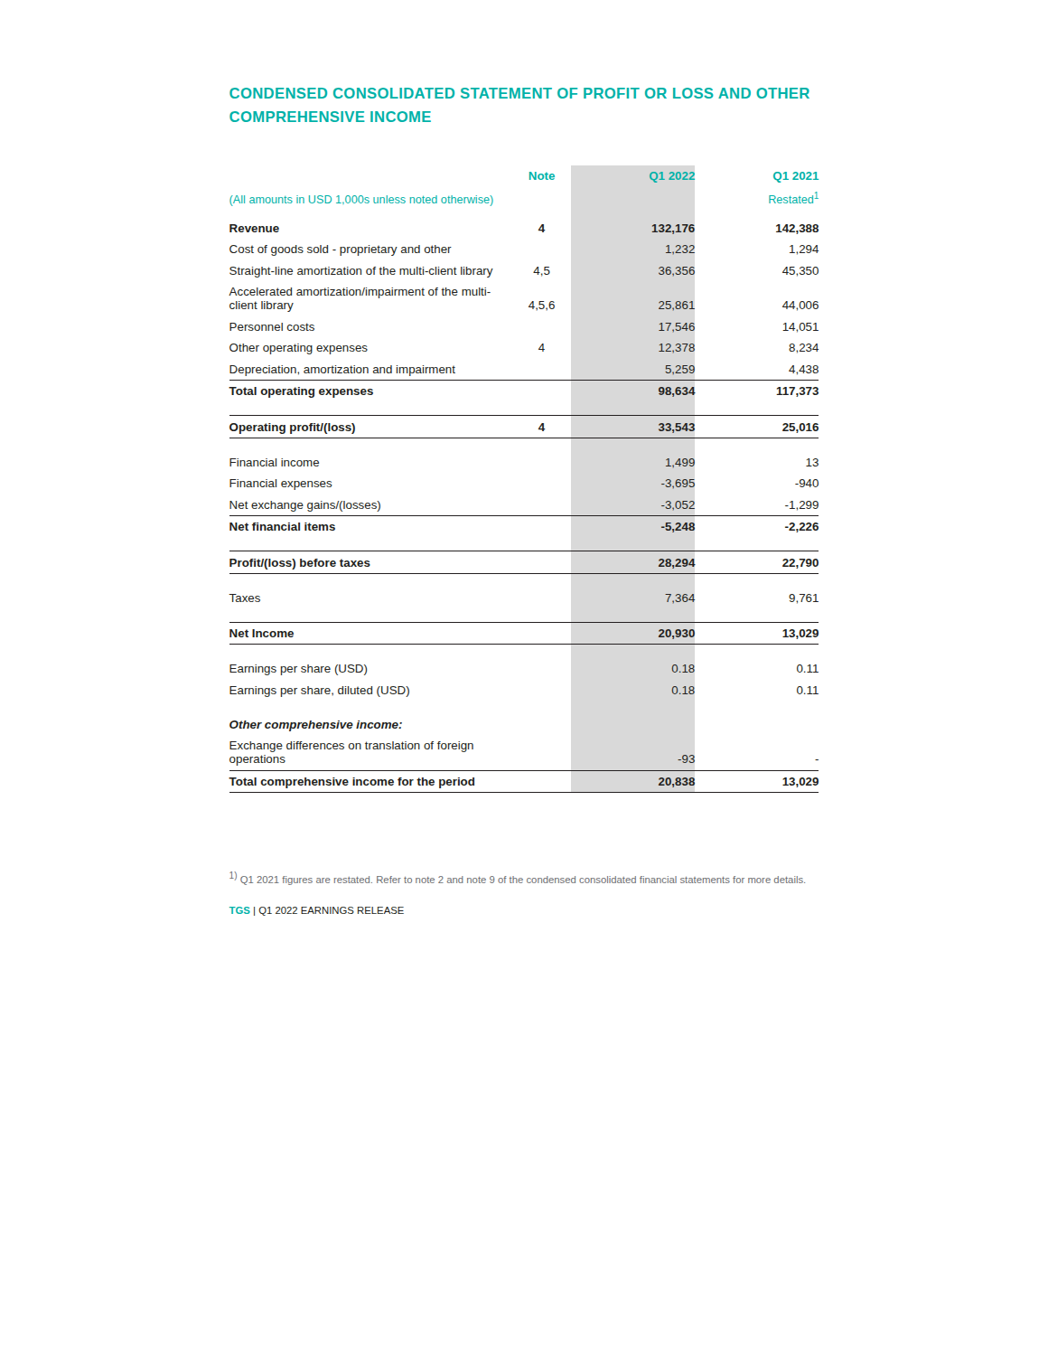Condensed consolidated statement of profit or loss and other comprehensive income
| | Note | Q1 2022 | Q1 2021 |
| --- | --- | --- | --- |
| (All amounts in USD 1,000s unless noted otherwise) | | | Restated 1 |
| Revenue | 4 | 132,176 | 142,388 |
| Cost of goods sold - proprietary and other | | 1,232 | 1,294 |
| Straight-line amortization of the multi-client library | 4,5 | 36,356 | 45,350 |
| Accelerated amortization/impairment of the multi-client library | 4,5,6 | 25,861 | 44,006 |
| Personnel costs | | 17,546 | 14,051 |
| Other operating expenses | 4 | 12,378 | 8,234 |
| Depreciation, amortization and impairment | | 5,259 | 4,438 |
| Total operating expenses | | 98,634 | 117,373 |
| Operating profit/(loss) | 4 | 33,543 | 25,016 |
| Financial income | | 1,499 | 13 |
| Financial expenses | | -3,695 | -940 |
| Net exchange gains/(losses) | | -3,052 | -1,299 |
| Net financial items | | -5,248 | -2,226 |
| Profit/(loss) before taxes | | 28,294 | 22,790 |
| Taxes | | 7,364 | 9,761 |
| Net Income | | 20,930 | 13,029 |
| Earnings per share (USD) | | 0.18 | 0.11 |
| Earnings per share, diluted (USD) | | 0.18 | 0.11 |
| Other comprehensive income: | | | |
| Exchange differences on translation of foreign operations | | -93 | - |
| Total comprehensive income for the period | | 20,838 | 13,029 |
1) Q1 2021 figures are restated. Refer to note 2 and note 9 of the condensed consolidated financial statements for more details.
TGS | Q1 2022 EARNINGS RELEASE